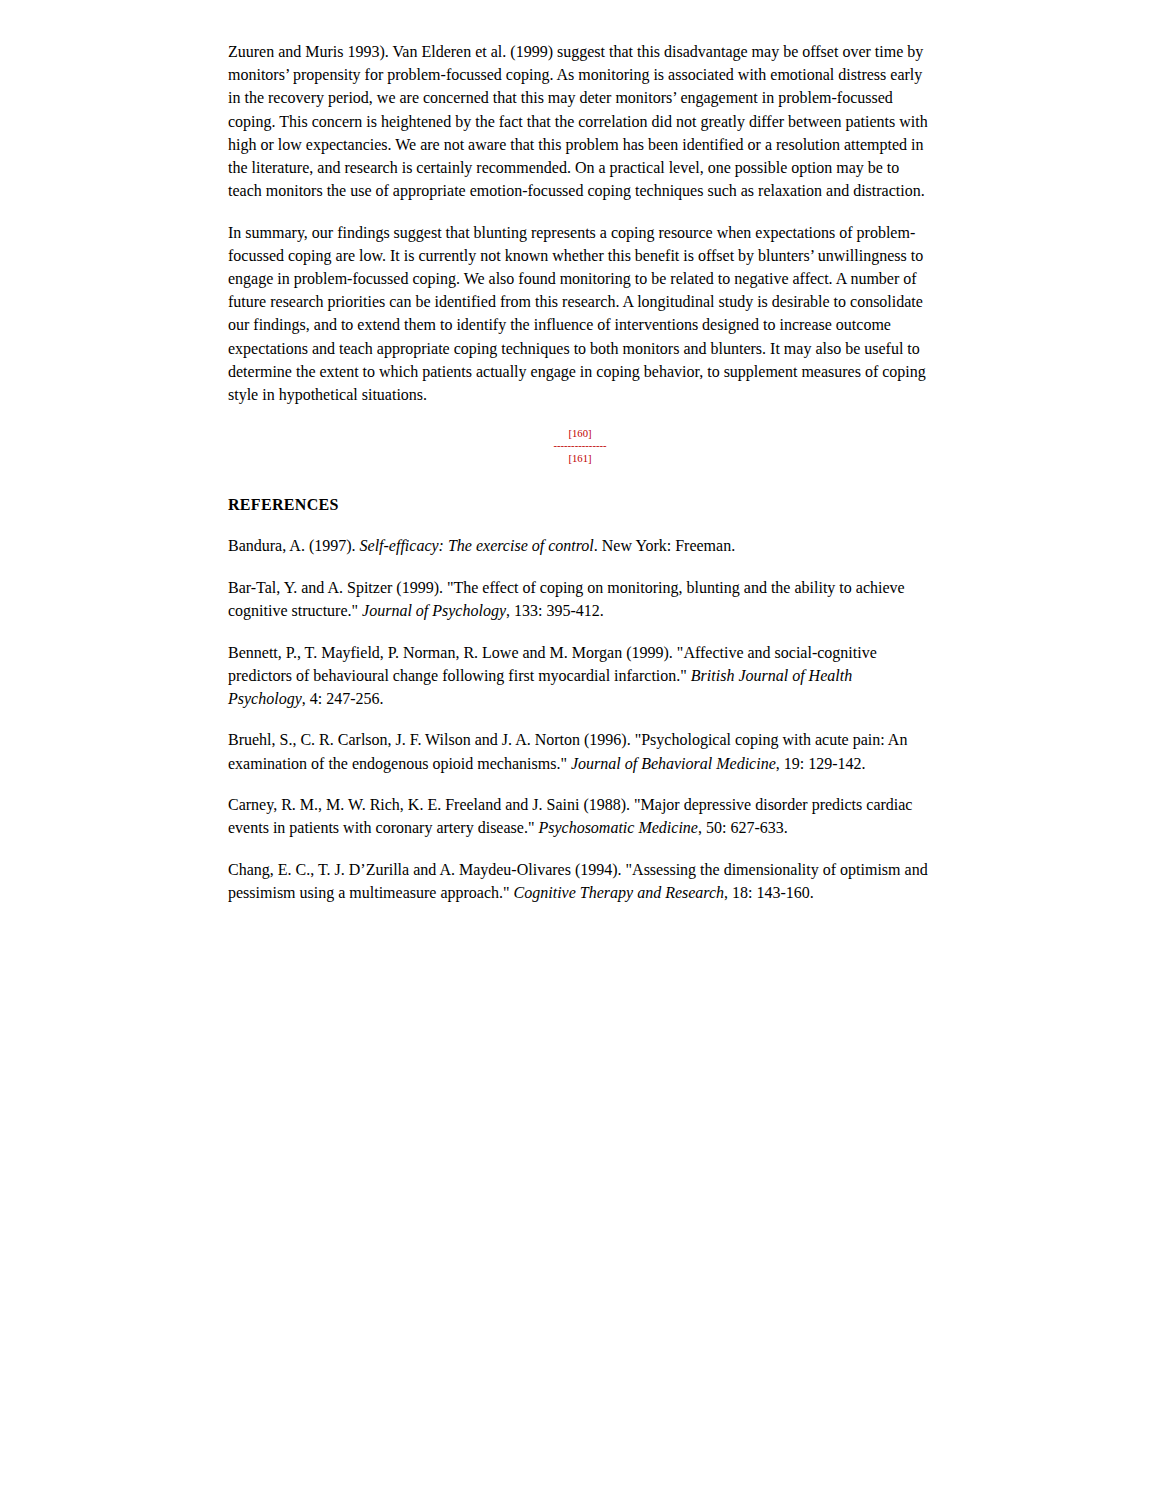Zuuren and Muris 1993). Van Elderen et al. (1999) suggest that this disadvantage may be offset over time by monitors’ propensity for problem-focussed coping. As monitoring is associated with emotional distress early in the recovery period, we are concerned that this may deter monitors’ engagement in problem-focussed coping. This concern is heightened by the fact that the correlation did not greatly differ between patients with high or low expectancies. We are not aware that this problem has been identified or a resolution attempted in the literature, and research is certainly recommended. On a practical level, one possible option may be to teach monitors the use of appropriate emotion-focussed coping techniques such as relaxation and distraction.
In summary, our findings suggest that blunting represents a coping resource when expectations of problem-focussed coping are low. It is currently not known whether this benefit is offset by blunters’ unwillingness to engage in problem-focussed coping. We also found monitoring to be related to negative affect. A number of future research priorities can be identified from this research. A longitudinal study is desirable to consolidate our findings, and to extend them to identify the influence of interventions designed to increase outcome expectations and teach appropriate coping techniques to both monitors and blunters. It may also be useful to determine the extent to which patients actually engage in coping behavior, to supplement measures of coping style in hypothetical situations.
[160] --------------- [161]
REFERENCES
Bandura, A. (1997). Self-efficacy: The exercise of control. New York: Freeman.
Bar-Tal, Y. and A. Spitzer (1999). "The effect of coping on monitoring, blunting and the ability to achieve cognitive structure." Journal of Psychology, 133: 395-412.
Bennett, P., T. Mayfield, P. Norman, R. Lowe and M. Morgan (1999). "Affective and social-cognitive predictors of behavioural change following first myocardial infarction." British Journal of Health Psychology, 4: 247-256.
Bruehl, S., C. R. Carlson, J. F. Wilson and J. A. Norton (1996). "Psychological coping with acute pain: An examination of the endogenous opioid mechanisms." Journal of Behavioral Medicine, 19: 129-142.
Carney, R. M., M. W. Rich, K. E. Freeland and J. Saini (1988). "Major depressive disorder predicts cardiac events in patients with coronary artery disease." Psychosomatic Medicine, 50: 627-633.
Chang, E. C., T. J. D’Zurilla and A. Maydeu-Olivares (1994). "Assessing the dimensionality of optimism and pessimism using a multimeasure approach." Cognitive Therapy and Research, 18: 143-160.